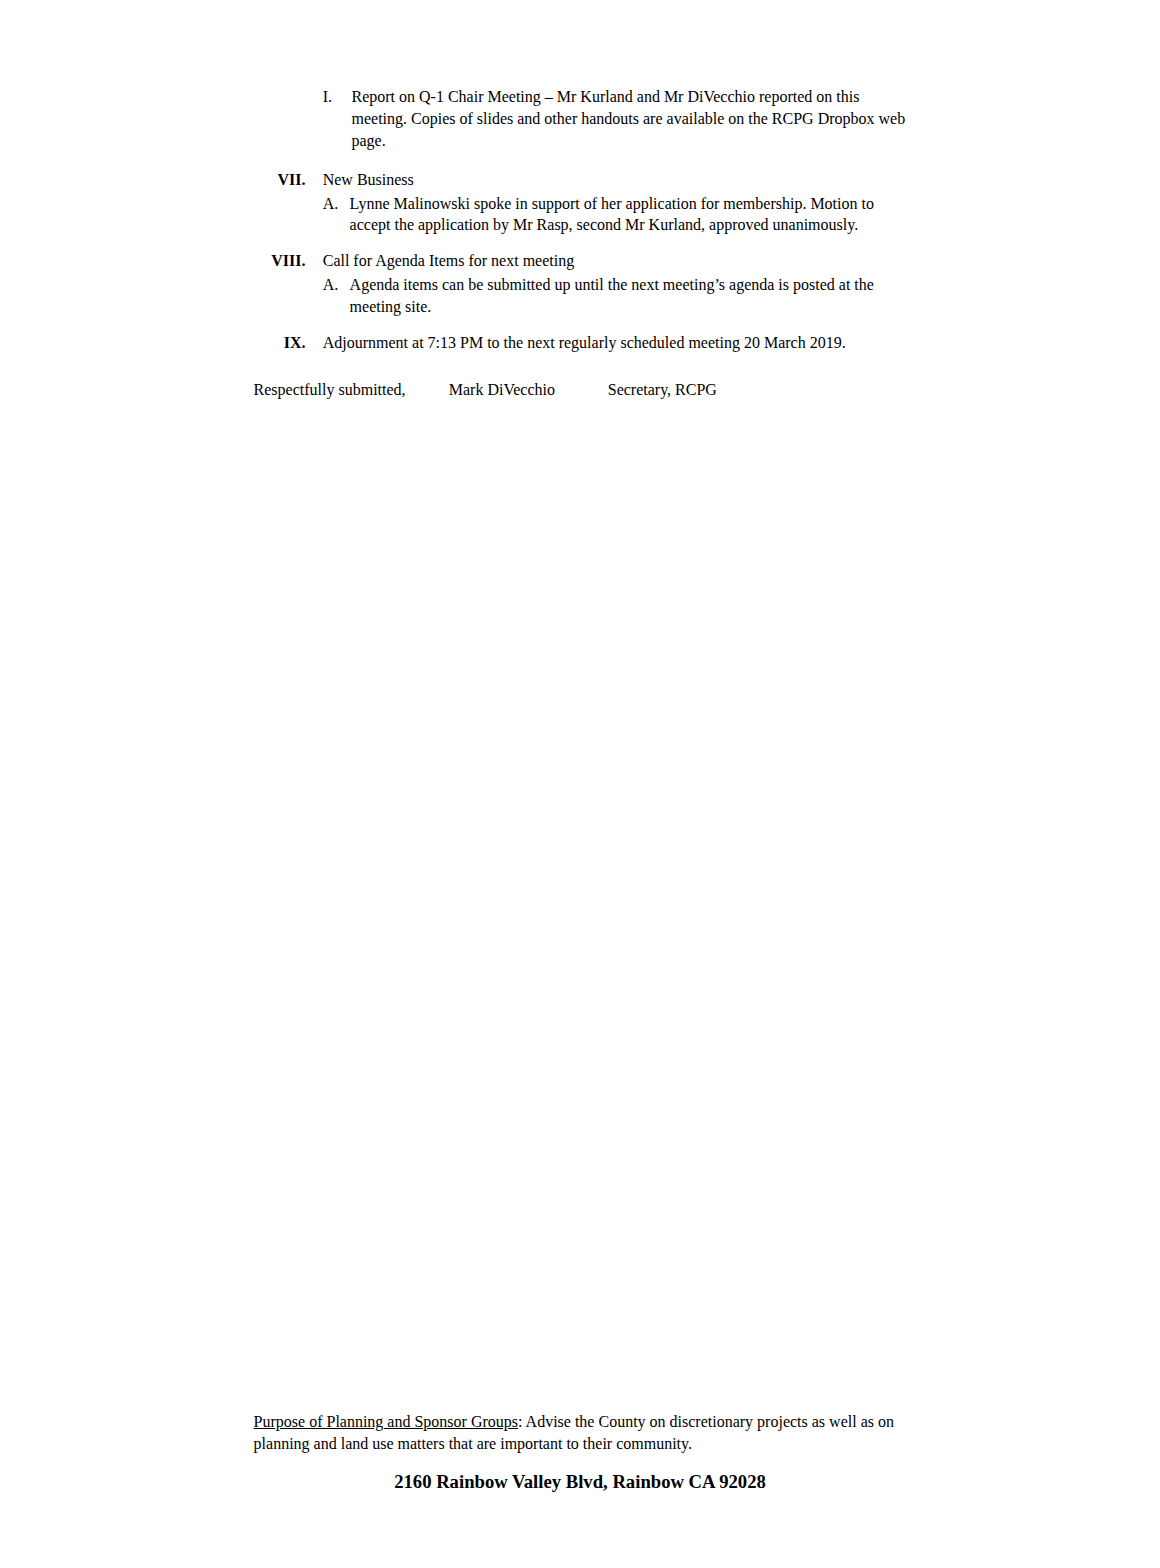I.
Report on Q-1 Chair Meeting – Mr Kurland and Mr DiVecchio reported on this meeting. Copies of slides and other handouts are available on the RCPG Dropbox web page.
VII.
New Business
A.
Lynne Malinowski spoke in support of her application for membership. Motion to accept the application by Mr Rasp, second Mr Kurland, approved unanimously.
VIII.
Call for Agenda Items for next meeting
A.
Agenda items can be submitted up until the next meeting’s agenda is posted at the meeting site.
IX.
Adjournment at 7:13 PM to the next regularly scheduled meeting 20 March 2019.
Respectfully submitted,Mark DiVecchio Secretary, RCPG
Purpose of Planning and Sponsor Groups: Advise the County on discretionary projects as well as on planning and land use matters that are important to their community.
2160 Rainbow Valley Blvd, Rainbow CA 92028